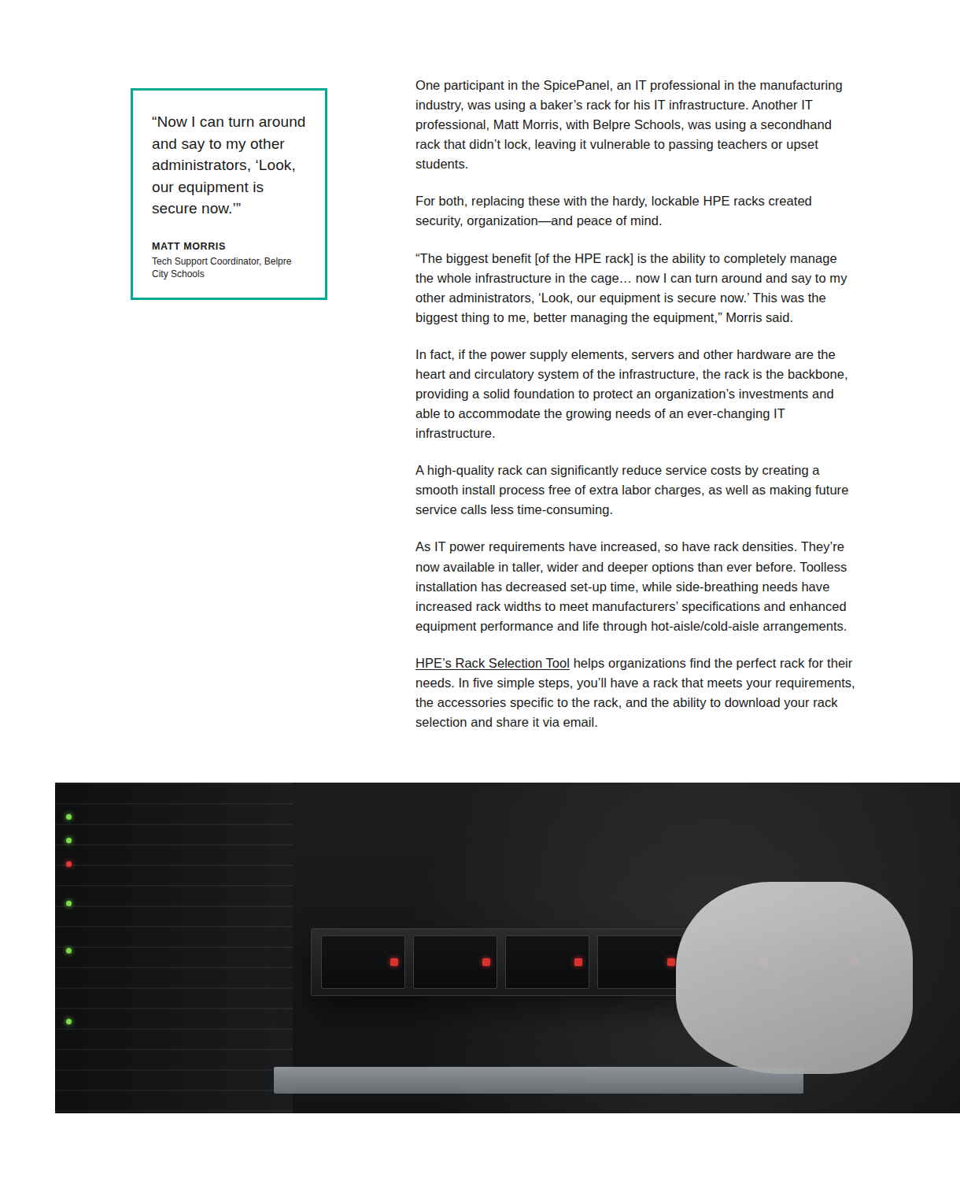“Now I can turn around and say to my other administrators, ‘Look, our equipment is secure now.’”
Matt Morris
Tech Support Coordinator, Belpre City Schools
One participant in the SpicePanel, an IT professional in the manufacturing industry, was using a baker’s rack for his IT infrastructure. Another IT professional, Matt Morris, with Belpre Schools, was using a secondhand rack that didn’t lock, leaving it vulnerable to passing teachers or upset students.
For both, replacing these with the hardy, lockable HPE racks created security, organization—and peace of mind.
“The biggest benefit [of the HPE rack] is the ability to completely manage the whole infrastructure in the cage… now I can turn around and say to my other administrators, ‘Look, our equipment is secure now.’ This was the biggest thing to me, better managing the equipment,” Morris said.
In fact, if the power supply elements, servers and other hardware are the heart and circulatory system of the infrastructure, the rack is the backbone, providing a solid foundation to protect an organization’s investments and able to accommodate the growing needs of an ever-changing IT infrastructure.
A high-quality rack can significantly reduce service costs by creating a smooth install process free of extra labor charges, as well as making future service calls less time-consuming.
As IT power requirements have increased, so have rack densities. They’re now available in taller, wider and deeper options than ever before. Toolless installation has decreased set-up time, while side-breathing needs have increased rack widths to meet manufacturers’ specifications and enhanced equipment performance and life through hot-aisle/cold-aisle arrangements.
HPE’s Rack Selection Tool helps organizations find the perfect rack for their needs. In five simple steps, you’ll have a rack that meets your requirements, the accessories specific to the rack, and the ability to download your rack selection and share it via email.